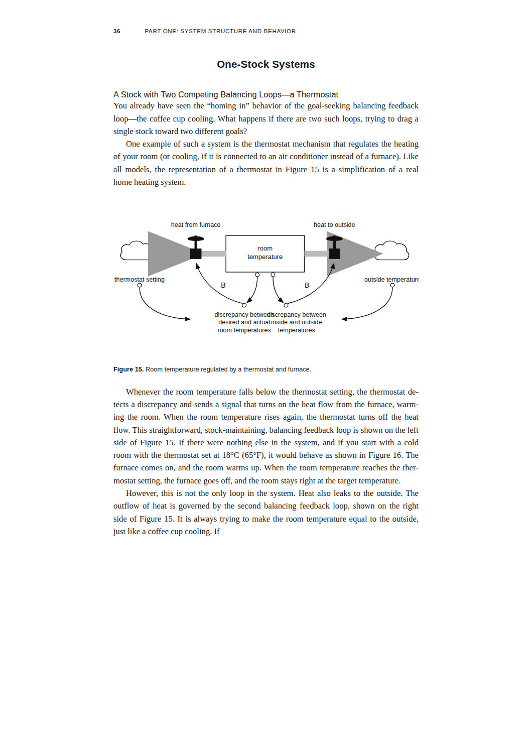36 Part One: System Structure and Behavior
One-Stock Systems
A Stock with Two Competing Balancing Loops—a Thermostat
You already have seen the “homing in” behavior of the goal-seeking balancing feedback loop—the coffee cup cooling. What happens if there are two such loops, trying to drag a single stock toward two different goals?
One example of such a system is the thermostat mechanism that regulates the heating of your room (or cooling, if it is connected to an air conditioner instead of a furnace). Like all models, the representation of a thermostat in Figure 15 is a simplification of a real home heating system.
room temperature heat from furnace heat to outside B B thermostat setting outside temperature discrepancy between desired and actual room temperatures discrepancy between inside and outside temperatures
Figure 15. Room temperature regulated by a thermostat and furnace.
Whenever the room temperature falls below the thermostat setting, the thermostat detects a discrepancy and sends a signal that turns on the heat flow from the furnace, warming the room. When the room temperature rises again, the thermostat turns off the heat flow. This straightforward, stock-maintaining, balancing feedback loop is shown on the left side of Figure 15. If there were nothing else in the system, and if you start with a cold room with the thermostat set at 18°C (65°F), it would behave as shown in Figure 16. The furnace comes on, and the room warms up. When the room temperature reaches the thermostat setting, the furnace goes off, and the room stays right at the target temperature.
However, this is not the only loop in the system. Heat also leaks to the outside. The outflow of heat is governed by the second balancing feedback loop, shown on the right side of Figure 15. It is always trying to make the room temperature equal to the outside, just like a coffee cup cooling. If